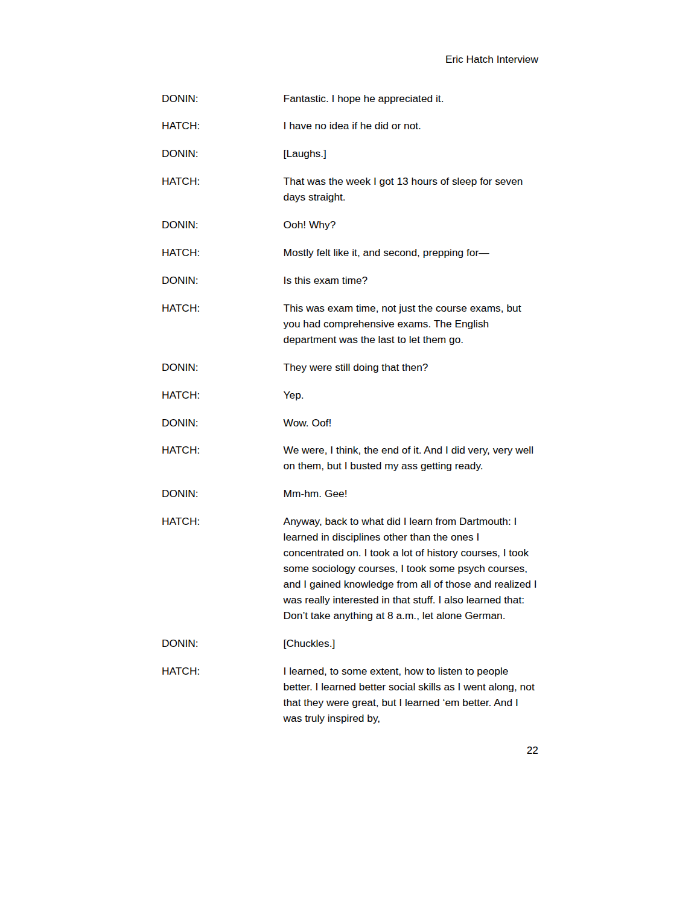Eric Hatch Interview
| DONIN: | Fantastic. I hope he appreciated it. |
| HATCH: | I have no idea if he did or not. |
| DONIN: | [Laughs.] |
| HATCH: | That was the week I got 13 hours of sleep for seven days straight. |
| DONIN: | Ooh! Why? |
| HATCH: | Mostly felt like it, and second, prepping for— |
| DONIN: | Is this exam time? |
| HATCH: | This was exam time, not just the course exams, but you had comprehensive exams. The English department was the last to let them go. |
| DONIN: | They were still doing that then? |
| HATCH: | Yep. |
| DONIN: | Wow. Oof! |
| HATCH: | We were, I think, the end of it. And I did very, very well on them, but I busted my ass getting ready. |
| DONIN: | Mm-hm. Gee! |
| HATCH: | Anyway, back to what did I learn from Dartmouth: I learned in disciplines other than the ones I concentrated on. I took a lot of history courses, I took some sociology courses, I took some psych courses, and I gained knowledge from all of those and realized I was really interested in that stuff. I also learned that: Don’t take anything at 8 a.m., let alone German. |
| DONIN: | [Chuckles.] |
| HATCH: | I learned, to some extent, how to listen to people better. I learned better social skills as I went along, not that they were great, but I learned ‘em better. And I was truly inspired by, |
22